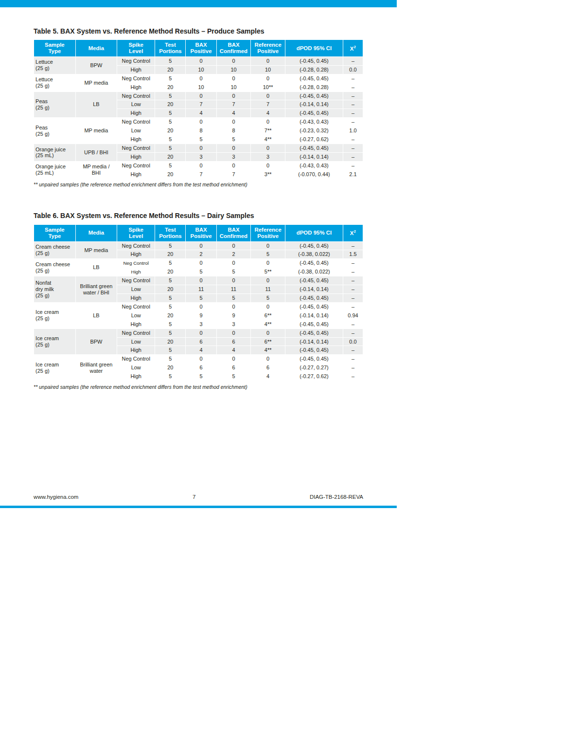Table 5. BAX System vs. Reference Method Results – Produce Samples
| Sample Type | Media | Spike Level | Test Portions | BAX Positive | BAX Confirmed | Reference Positive | dPOD 95% CI | X 2 |
| --- | --- | --- | --- | --- | --- | --- | --- | --- |
| Lettuce (25 g) | BPW | Neg Control | 5 | 0 | 0 | 0 | (-0.45, 0.45) | – |
| High | 20 | 10 | 10 | 10 | (-0.28, 0.28) | 0.0 |
| Lettuce (25 g) | MP media | Neg Control | 5 | 0 | 0 | 0 | (-0.45, 0.45) | – |
| High | 20 | 10 | 10 | 10** | (-0.28, 0.28) | – |
| Peas (25 g) | LB | Neg Control | 5 | 0 | 0 | 0 | (-0.45, 0.45) | – |
| Low | 20 | 7 | 7 | 7 | (-0.14, 0.14) | – |
| High | 5 | 4 | 4 | 4 | (-0.45, 0.45) | – |
| Peas (25 g) | MP media | Neg Control | 5 | 0 | 0 | 0 | (-0.43, 0.43) | – |
| Low | 20 | 8 | 8 | 7** | (-0.23, 0.32) | 1.0 |
| High | 5 | 5 | 5 | 4** | (-0.27, 0.62) | – |
| Orange juice (25 mL) | UPB / BHI | Neg Control | 5 | 0 | 0 | 0 | (-0.45, 0.45) | – |
| High | 20 | 3 | 3 | 3 | (-0.14, 0.14) | – |
| Orange juice (25 mL) | MP media / BHI | Neg Control | 5 | 0 | 0 | 0 | (-0.43, 0.43) | – |
| High | 20 | 7 | 7 | 3** | (-0.070, 0.44) | 2.1 |
** unpaired samples (the reference method enrichment differs from the test method enrichment)
Table 6. BAX System vs. Reference Method Results – Dairy Samples
| Sample Type | Media | Spike Level | Test Portions | BAX Positive | BAX Confirmed | Reference Positive | dPOD 95% CI | X 2 |
| --- | --- | --- | --- | --- | --- | --- | --- | --- |
| Cream cheese (25 g) | MP media | Neg Control | 5 | 0 | 0 | 0 | (-0.45, 0.45) | – |
| High | 20 | 2 | 2 | 5 | (-0.38, 0.022) | 1.5 |
| Cream cheese (25 g) | LB | Neg Control | 5 | 0 | 0 | 0 | (-0.45, 0.45) | – |
| High | 20 | 5 | 5 | 5** | (-0.38, 0.022) | – |
| Nonfat dry milk (25 g) | Brilliant green water / BHI | Neg Control | 5 | 0 | 0 | 0 | (-0.45, 0.45) | – |
| Low | 20 | 11 | 11 | 11 | (-0.14, 0.14) | – |
| High | 5 | 5 | 5 | 5 | (-0.45, 0.45) | – |
| Ice cream (25 g) | LB | Neg Control | 5 | 0 | 0 | 0 | (-0.45, 0.45) | – |
| Low | 20 | 9 | 9 | 6** | (-0.14, 0.14) | 0.94 |
| High | 5 | 3 | 3 | 4** | (-0.45, 0.45) | – |
| Ice cream (25 g) | BPW | Neg Control | 5 | 0 | 0 | 0 | (-0.45, 0.45) | – |
| Low | 20 | 6 | 6 | 6** | (-0.14, 0.14) | 0.0 |
| High | 5 | 4 | 4 | 4** | (-0.45, 0.45) | – |
| Ice cream (25 g) | Brilliant green water | Neg Control | 5 | 0 | 0 | 0 | (-0.45, 0.45) | – |
| Low | 20 | 6 | 6 | 6 | (-0.27, 0.27) | – |
| High | 5 | 5 | 5 | 4 | (-0.27, 0.62) | – |
** unpaired samples (the reference method enrichment differs from the test method enrichment)
www.hygiena.com
7
DIAG-TB-2168-REVA